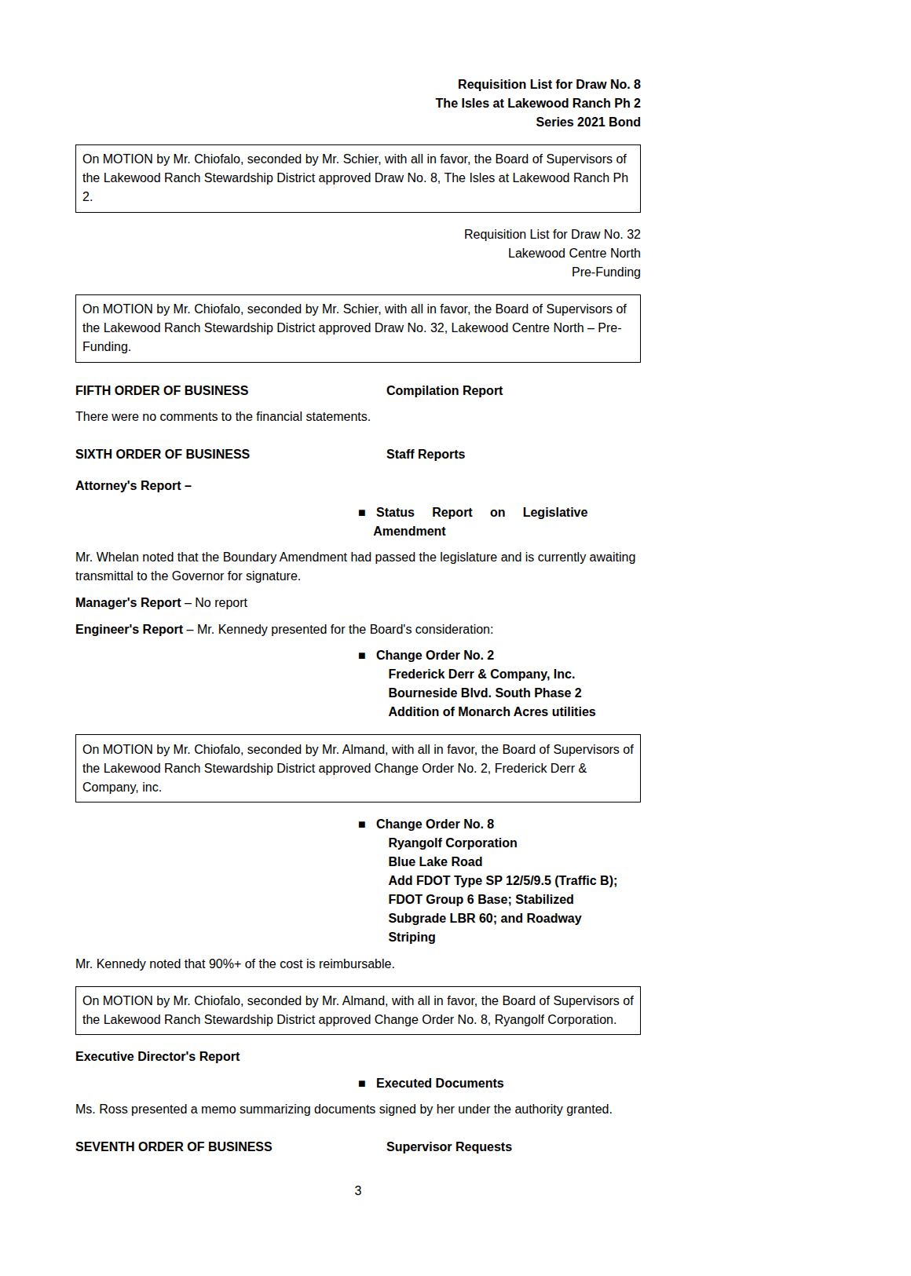Requisition List for Draw No. 8
The Isles at Lakewood Ranch Ph 2
Series 2021 Bond
On MOTION by Mr. Chiofalo, seconded by Mr. Schier, with all in favor, the Board of Supervisors of the Lakewood Ranch Stewardship District approved Draw No. 8, The Isles at Lakewood Ranch Ph 2.
Requisition List for Draw No. 32
Lakewood Centre North
Pre-Funding
On MOTION by Mr. Chiofalo, seconded by Mr. Schier, with all in favor, the Board of Supervisors of the Lakewood Ranch Stewardship District approved Draw No. 32, Lakewood Centre North – Pre-Funding.
FIFTH ORDER OF BUSINESS Compilation Report
There were no comments to the financial statements.
SIXTH ORDER OF BUSINESS Staff Reports
Attorney's Report –
■ Status Report on Legislative Amendment
Mr. Whelan noted that the Boundary Amendment had passed the legislature and is currently awaiting transmittal to the Governor for signature.
Manager's Report – No report
Engineer's Report – Mr. Kennedy presented for the Board's consideration:
■ Change Order No. 2
Frederick Derr & Company, Inc.
Bourneside Blvd. South Phase 2
Addition of Monarch Acres utilities
On MOTION by Mr. Chiofalo, seconded by Mr. Almand, with all in favor, the Board of Supervisors of the Lakewood Ranch Stewardship District approved Change Order No. 2, Frederick Derr & Company, inc.
■ Change Order No. 8
Ryangolf Corporation
Blue Lake Road
Add FDOT Type SP 12/5/9.5 (Traffic B);
FDOT Group 6 Base; Stabilized
Subgrade LBR 60; and Roadway
Striping
Mr. Kennedy noted that 90%+ of the cost is reimbursable.
On MOTION by Mr. Chiofalo, seconded by Mr. Almand, with all in favor, the Board of Supervisors of the Lakewood Ranch Stewardship District approved Change Order No. 8, Ryangolf Corporation.
Executive Director's Report
■ Executed Documents
Ms. Ross presented a memo summarizing documents signed by her under the authority granted.
SEVENTH ORDER OF BUSINESS Supervisor Requests
3